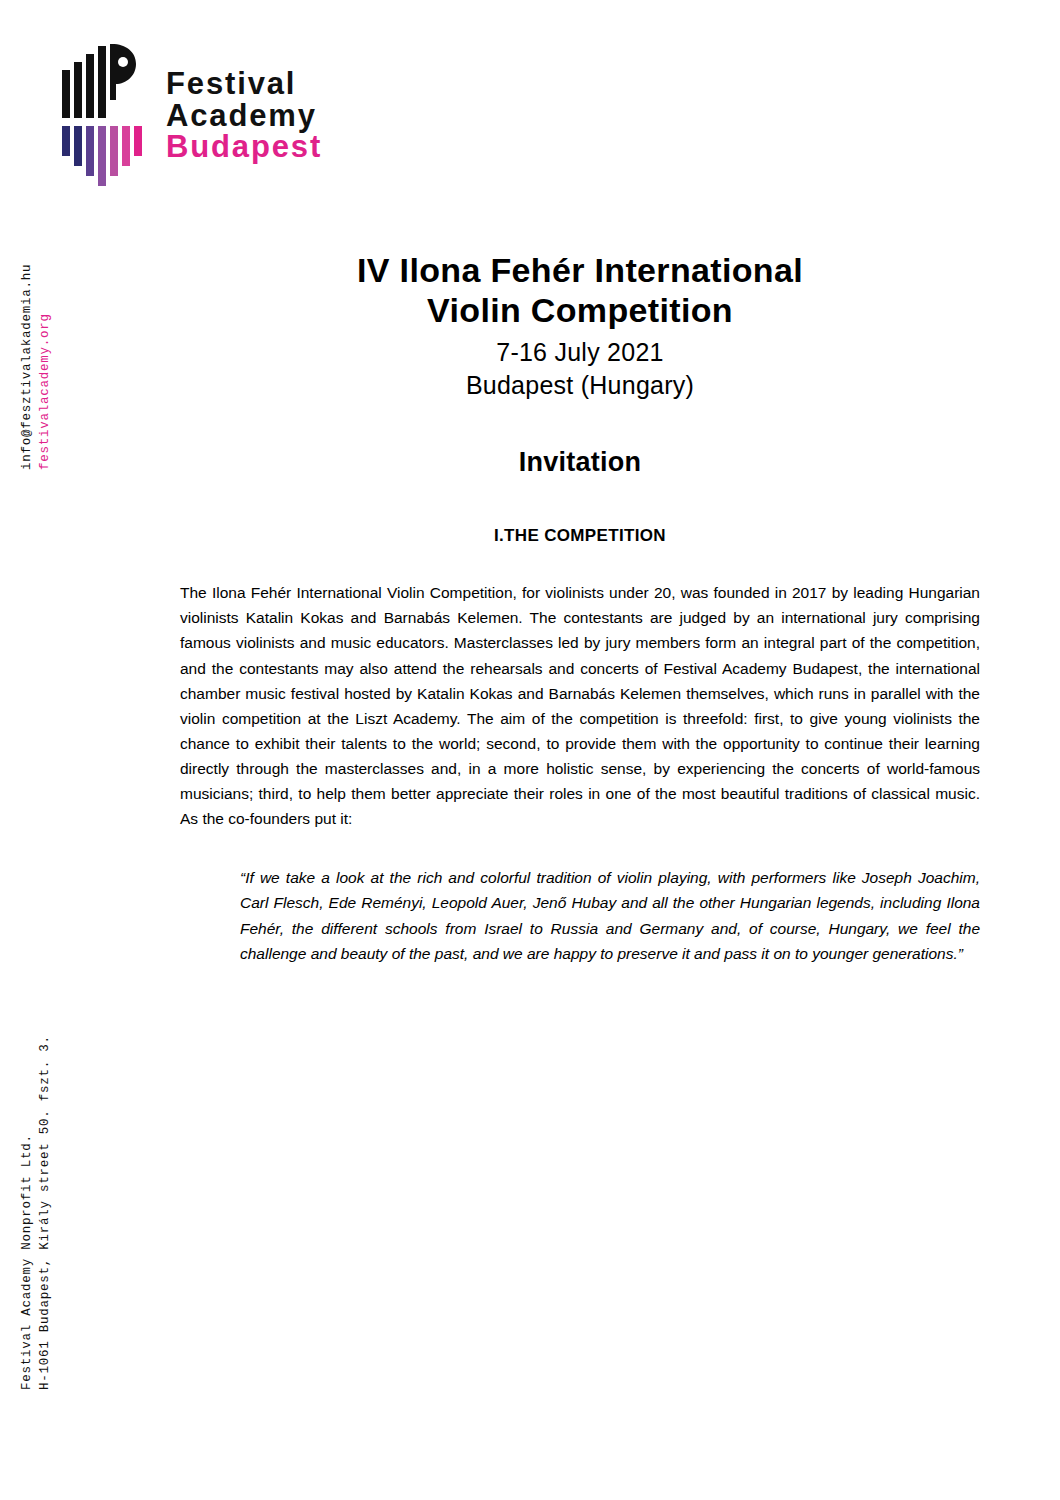Festival Academy Budapest
info@fesztivalakademia.hu
festivalacademy.org
Festival Academy Nonprofit Ltd.
H-1061 Budapest, Király street 50. fszt. 3.
IV Ilona Fehér International
Violin Competition
7-16 July 2021
Budapest (Hungary)
Invitation
I.THE COMPETITION
The Ilona Fehér International Violin Competition, for violinists under 20, was founded in 2017 by leading Hungarian violinists Katalin Kokas and Barnabás Kelemen. The contestants are judged by an international jury comprising famous violinists and music educators. Masterclasses led by jury members form an integral part of the competition, and the contestants may also attend the rehearsals and concerts of Festival Academy Budapest, the international chamber music festival hosted by Katalin Kokas and Barnabás Kelemen themselves, which runs in parallel with the violin competition at the Liszt Academy. The aim of the competition is threefold: first, to give young violinists the chance to exhibit their talents to the world; second, to provide them with the opportunity to continue their learning directly through the masterclasses and, in a more holistic sense, by experiencing the concerts of world-famous musicians; third, to help them better appreciate their roles in one of the most beautiful traditions of classical music. As the co-founders put it:
“If we take a look at the rich and colorful tradition of violin playing, with performers like Joseph Joachim, Carl Flesch, Ede Reményi, Leopold Auer, Jenő Hubay and all the other Hungarian legends, including Ilona Fehér, the different schools from Israel to Russia and Germany and, of course, Hungary, we feel the challenge and beauty of the past, and we are happy to preserve it and pass it on to younger generations.”